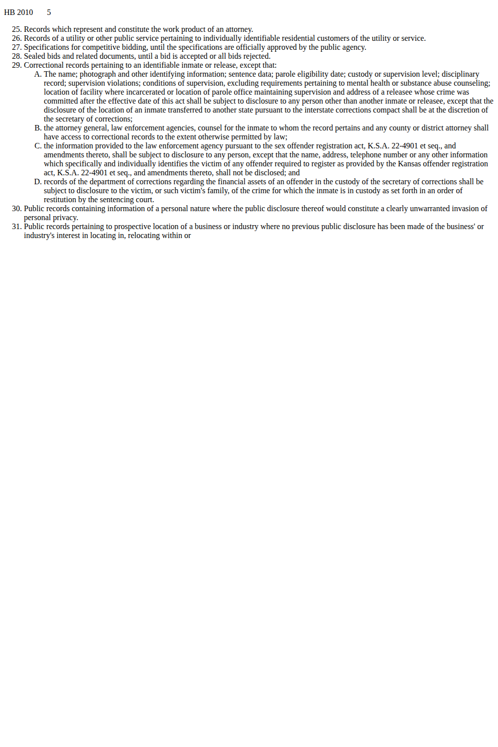HB 2010 5
Records which represent and constitute the work product of an attorney.
Records of a utility or other public service pertaining to individually identifiable residential customers of the utility or service.
Specifications for competitive bidding, until the specifications are officially approved by the public agency.
Sealed bids and related documents, until a bid is accepted or all bids rejected.
Correctional records pertaining to an identifiable inmate or release, except that:
The name; photograph and other identifying information; sentence data; parole eligibility date; custody or supervision level; disciplinary record; supervision violations; conditions of supervision, excluding requirements pertaining to mental health or substance abuse counseling; location of facility where incarcerated or location of parole office maintaining supervision and address of a releasee whose crime was committed after the effective date of this act shall be subject to disclosure to any person other than another inmate or releasee, except that the disclosure of the location of an inmate transferred to another state pursuant to the interstate corrections compact shall be at the discretion of the secretary of corrections;
the attorney general, law enforcement agencies, counsel for the inmate to whom the record pertains and any county or district attorney shall have access to correctional records to the extent otherwise permitted by law;
the information provided to the law enforcement agency pursuant to the sex offender registration act, K.S.A. 22-4901 et seq., and amendments thereto, shall be subject to disclosure to any person, except that the name, address, telephone number or any other information which specifically and individually identifies the victim of any offender required to register as provided by the Kansas offender registration act, K.S.A. 22-4901 et seq., and amendments thereto, shall not be disclosed; and
records of the department of corrections regarding the financial assets of an offender in the custody of the secretary of corrections shall be subject to disclosure to the victim, or such victim's family, of the crime for which the inmate is in custody as set forth in an order of restitution by the sentencing court.
Public records containing information of a personal nature where the public disclosure thereof would constitute a clearly unwarranted invasion of personal privacy.
Public records pertaining to prospective location of a business or industry where no previous public disclosure has been made of the business' or industry's interest in locating in, relocating within or